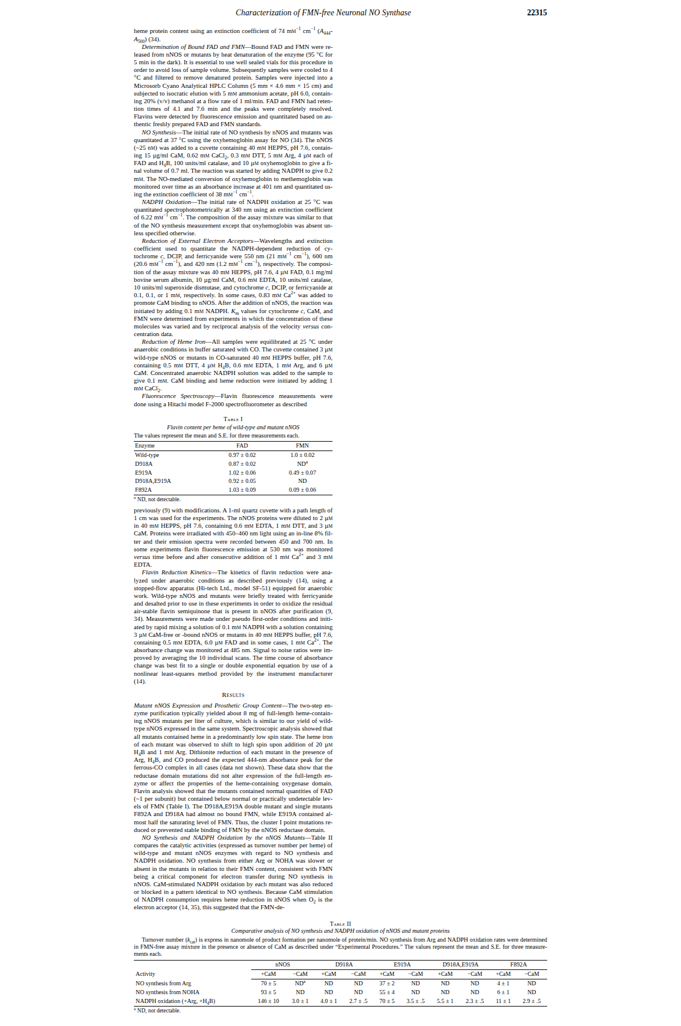Characterization of FMN-free Neuronal NO Synthase
22315
heme protein content using an extinction coefficient of 74 mm−1 cm−1 (A444-A500) (34).
Determination of Bound FAD and FMN—Bound FAD and FMN were released from nNOS or mutants by heat denaturation of the enzyme (95 °C for 5 min in the dark). It is essential to use well sealed vials for this procedure in order to avoid loss of sample volume. Subsequently samples were cooled to 4 °C and filtered to remove denatured protein. Samples were injected into a Microsorb Cyano Analytical HPLC Column (5 mm × 4.6 mm × 15 cm) and subjected to isocratic elution with 5 mm ammonium acetate, pH 6.0, containing 20% (v/v) methanol at a flow rate of 1 ml/min. FAD and FMN had retention times of 4.1 and 7.6 min and the peaks were completely resolved. Flavins were detected by fluorescence emission and quantitated based on authentic freshly prepared FAD and FMN standards.
NO Synthesis—The initial rate of NO synthesis by nNOS and mutants was quantitated at 37 °C using the oxyhemoglobin assay for NO (34). The nNOS (~25 nm) was added to a cuvette containing 40 mm HEPPS, pH 7.6, containing 15 µg/ml CaM, 0.62 mm CaCl2, 0.3 mm DTT, 5 mm Arg, 4 µm each of FAD and H4B, 100 units/ml catalase, and 10 µm oxyhemoglobin to give a final volume of 0.7 ml. The reaction was started by adding NADPH to give 0.2 mm. The NO-mediated conversion of oxyhemoglobin to methemoglobin was monitored over time as an absorbance increase at 401 nm and quantitated using the extinction coefficient of 38 mm−1 cm−1.
NADPH Oxidation—The initial rate of NADPH oxidation at 25 °C was quantitated spectrophotometrically at 340 nm using an extinction coefficient of 6.22 mm−1 cm−1. The composition of the assay mixture was similar to that of the NO synthesis measurement except that oxyhemoglobin was absent unless specified otherwise.
Reduction of External Electron Acceptors—Wavelengths and extinction coefficient used to quantitate the NADPH-dependent reduction of cytochrome c, DCIP, and ferricyanide were 550 nm (21 mm−1 cm−1), 600 nm (20.6 mm−1 cm−1), and 420 nm (1.2 mm−1 cm−1), respectively. The composition of the assay mixture was 40 mm HEPPS, pH 7.6, 4 µm FAD, 0.1 mg/ml bovine serum albumin, 10 µg/ml CaM, 0.6 mm EDTA, 10 units/ml catalase, 10 units/ml superoxide dismutase, and cytochrome c, DCIP, or ferricyanide at 0.1, 0.1, or 1 mm, respectively. In some cases, 0.83 mm Ca2+ was added to promote CaM binding to nNOS. After the addition of nNOS, the reaction was initiated by adding 0.1 mm NADPH. Km values for cytochrome c, CaM, and FMN were determined from experiments in which the concentration of these molecules was varied and by reciprocal analysis of the velocity versus concentration data.
Reduction of Heme Iron—All samples were equilibrated at 25 °C under anaerobic conditions in buffer saturated with CO. The cuvette contained 3 µm wild-type nNOS or mutants in CO-saturated 40 mm HEPPS buffer, pH 7.6, containing 0.5 mm DTT, 4 µm H4B, 0.6 mm EDTA, 1 mm Arg, and 6 µm CaM. Concentrated anaerobic NADPH solution was added to the sample to give 0.1 mm. CaM binding and heme reduction were initiated by adding 1 mm CaCl2.
Fluorescence Spectroscopy—Flavin fluorescence measurements were done using a Hitachi model F-2000 spectrofluorometer as described
Table I
Flavin content per heme of wild-type and mutant nNOS
The values represent the mean and S.E. for three measurements each.
| Enzyme | FAD | FMN |
| --- | --- | --- |
| Wild-type | 0.97 ± 0.02 | 1.0 ± 0.02 |
| D918A | 0.87 ± 0.02 | ND a |
| E919A | 1.02 ± 0.06 | 0.49 ± 0.07 |
| D918A,E919A | 0.92 ± 0.05 | ND |
| F892A | 1.03 ± 0.09 | 0.09 ± 0.06 |
a ND, not detectable.
previously (9) with modifications. A 1-ml quartz cuvette with a path length of 1 cm was used for the experiments. The nNOS proteins were diluted to 2 µm in 40 mm HEPPS, pH 7.6, containing 0.6 mm EDTA, 1 mm DTT, and 3 µm CaM. Proteins were irradiated with 450–460 nm light using an in-line 8% filter and their emission spectra were recorded between 450 and 700 nm. In some experiments flavin fluorescence emission at 530 nm was monitored versus time before and after consecutive addition of 1 mm Ca2+ and 3 mm EDTA.
Flavin Reduction Kinetics—The kinetics of flavin reduction were analyzed under anaerobic conditions as described previously (14), using a stopped-flow apparatus (Hi-tech Ltd., model SF-51) equipped for anaerobic work. Wild-type nNOS and mutants were briefly treated with ferricyanide and desalted prior to use in these experiments in order to oxidize the residual air-stable flavin semiquinone that is present in nNOS after purification (9, 34). Measurements were made under pseudo first-order conditions and initiated by rapid mixing a solution of 0.1 mm NADPH with a solution containing 3 µm CaM-free or -bound nNOS or mutants in 40 mm HEPPS buffer, pH 7.6, containing 0.5 mm EDTA, 6.0 µm FAD and in some cases, 1 mm Ca2+. The absorbance change was monitored at 485 nm. Signal to noise ratios were improved by averaging the 10 individual scans. The time course of absorbance change was best fit to a single or double exponential equation by use of a nonlinear least-squares method provided by the instrument manufacturer (14).
Results
Mutant nNOS Expression and Prosthetic Group Content—The two-step enzyme purification typically yielded about 8 mg of full-length heme-containing nNOS mutants per liter of culture, which is similar to our yield of wild-type nNOS expressed in the same system. Spectroscopic analysis showed that all mutants contained heme in a predominantly low spin state. The heme iron of each mutant was observed to shift to high spin upon addition of 20 µm H4B and 1 mm Arg. Dithionite reduction of each mutant in the presence of Arg, H4B, and CO produced the expected 444-nm absorbance peak for the ferrous-CO complex in all cases (data not shown). These data show that the reductase domain mutations did not alter expression of the full-length enzyme or affect the properties of the heme-containing oxygenase domain. Flavin analysis showed that the mutants contained normal quantities of FAD (~1 per subunit) but contained below normal or practically undetectable levels of FMN (Table I). The D918A,E919A double mutant and single mutants F892A and D918A had almost no bound FMN, while E919A contained almost half the saturating level of FMN. Thus, the cluster I point mutations reduced or prevented stable binding of FMN by the nNOS reductase domain.
NO Synthesis and NADPH Oxidation by the nNOS Mutants—Table II compares the catalytic activities (expressed as turnover number per heme) of wild-type and mutant nNOS enzymes with regard to NO synthesis and NADPH oxidation. NO synthesis from either Arg or NOHA was slower or absent in the mutants in relation to their FMN content, consistent with FMN being a critical component for electron transfer during NO synthesis in nNOS. CaM-stimulated NADPH oxidation by each mutant was also reduced or blocked in a pattern identical to NO synthesis. Because CaM stimulation of NADPH consumption requires heme reduction in nNOS when O2 is the electron acceptor (14, 35), this suggested that the FMN-de-
Table II
Comparative analysis of NO synthesis and NADPH oxidation of nNOS and mutant proteins
Turnover number (kcat) is express in nanomole of product formation per nanomole of protein/min. NO synthesis from Arg and NADPH oxidation rates were determined in FMN-free assay mixture in the presence or absence of CaM as described under “Experimental Procedures.” The values represent the mean and S.E. for three measurements each.
| Activity | nNOS | D918A | E919A | D918A,E919A | F892A |
| --- | --- | --- | --- | --- | --- |
| +CaM | −CaM | +CaM | −CaM | +CaM | −CaM | +CaM | −CaM | +CaM | −CaM |
| NO synthesis from Arg | 70 ± 5 | ND a | ND | ND | 37 ± 2 | ND | ND | ND | 4 ± 1 | ND |
| NO synthesis from NOHA | 93 ± 5 | ND | ND | ND | 55 ± 4 | ND | ND | ND | 6 ± 1 | ND |
| NADPH oxidation (+Arg, +H 4 B) | 146 ± 10 | 3.0 ± 1 | 4.0 ± 1 | 2.7 ± .5 | 70 ± 5 | 3.5 ± .5 | 5.5 ± 1 | 2.3 ± .5 | 11 ± 1 | 2.9 ± .5 |
a ND, not detectable.